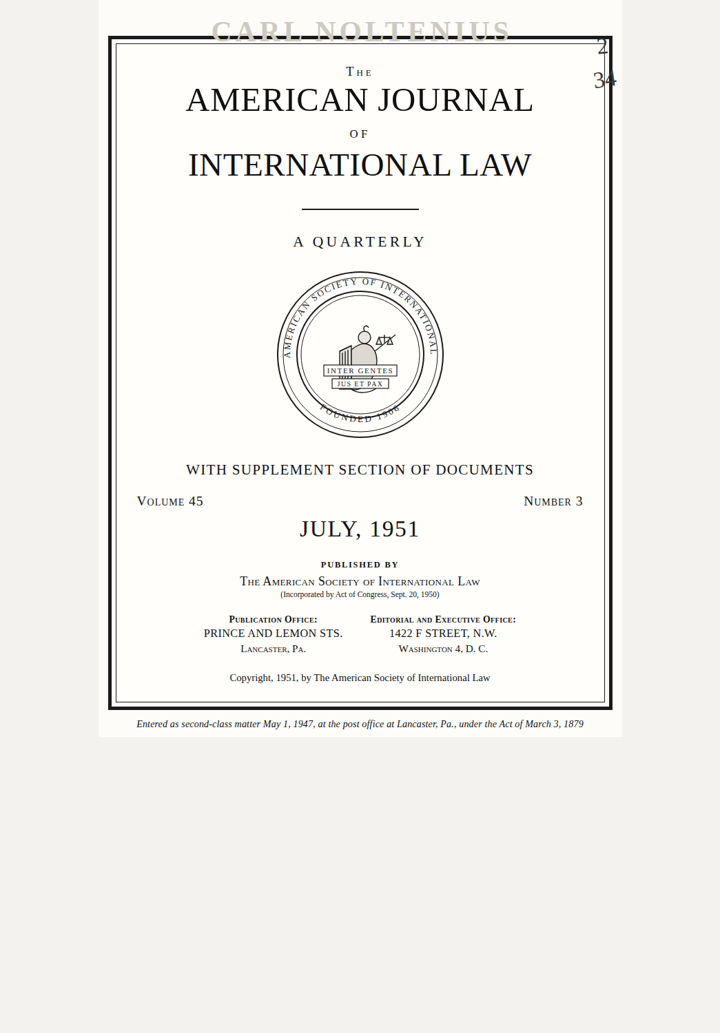CARL NOLTENIUS
2
34
The
AMERICAN JOURNAL
OF
INTERNATIONAL LAW
A QUARTERLY
THE AMERICAN SOCIETY OF INTERNATIONAL LAW FOUNDED 1906 INTER GENTES JUS ET PAX
WITH SUPPLEMENT SECTION OF DOCUMENTS
Volume 45 Number 3
JULY, 1951
PUBLISHED BY
The American Society of International Law
(Incorporated by Act of Congress, Sept. 20, 1950)
Publication Office:
PRINCE AND LEMON STS.
Lancaster, Pa.
Editorial and Executive Office:
1422 F STREET, N.W.
Washington 4, D. C.
Copyright, 1951, by The American Society of International Law
Entered as second-class matter May 1, 1947, at the post office at Lancaster, Pa., under the Act of March 3, 1879